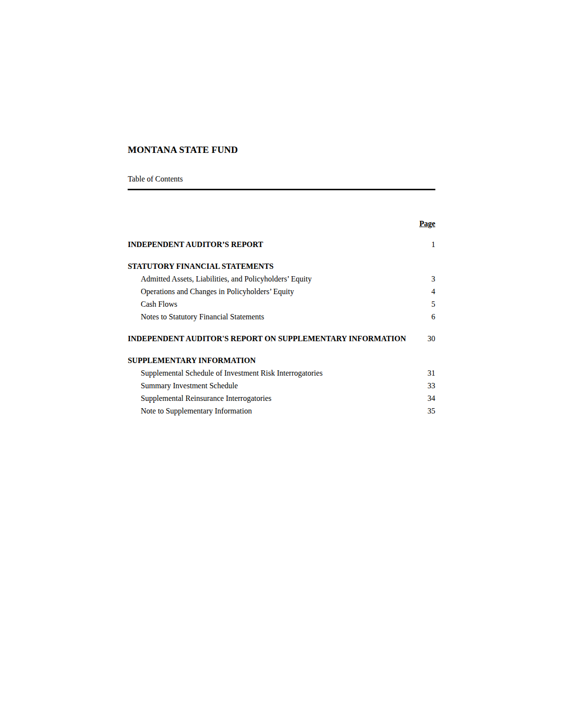MONTANA STATE FUND
Table of Contents
| | Page |
| Independent Auditor’s Report | 1 |
| Statutory Financial Statements | |
| Admitted Assets, Liabilities, and Policyholders’ Equity | 3 |
| Operations and Changes in Policyholders’ Equity | 4 |
| Cash Flows | 5 |
| Notes to Statutory Financial Statements | 6 |
| Independent Auditor's Report on Supplementary Information | 30 |
| Supplementary Information | |
| Supplemental Schedule of Investment Risk Interrogatories | 31 |
| Summary Investment Schedule | 33 |
| Supplemental Reinsurance Interrogatories | 34 |
| Note to Supplementary Information | 35 |